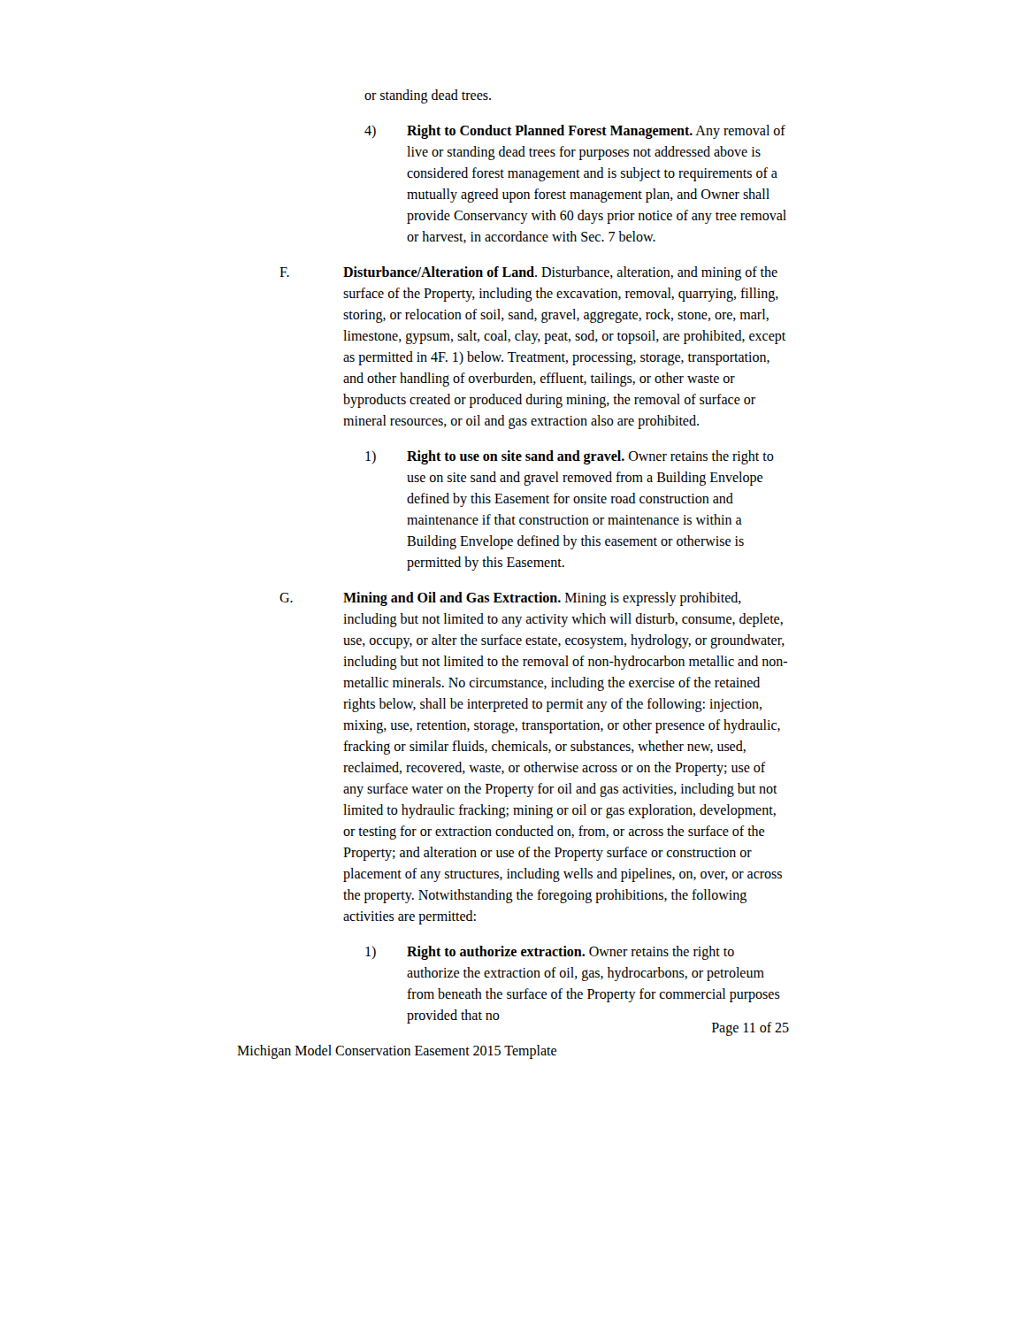or standing dead trees.
4)
Right to Conduct Planned Forest Management. Any removal of live or standing dead trees for purposes not addressed above is considered forest management and is subject to requirements of a mutually agreed upon forest management plan, and Owner shall provide Conservancy with 60 days prior notice of any tree removal or harvest, in accordance with Sec. 7 below.
F.
Disturbance/Alteration of Land. Disturbance, alteration, and mining of the surface of the Property, including the excavation, removal, quarrying, filling, storing, or relocation of soil, sand, gravel, aggregate, rock, stone, ore, marl, limestone, gypsum, salt, coal, clay, peat, sod, or topsoil, are prohibited, except as permitted in 4F. 1) below. Treatment, processing, storage, transportation, and other handling of overburden, effluent, tailings, or other waste or byproducts created or produced during mining, the removal of surface or mineral resources, or oil and gas extraction also are prohibited.
1)
Right to use on site sand and gravel. Owner retains the right to use on site sand and gravel removed from a Building Envelope defined by this Easement for onsite road construction and maintenance if that construction or maintenance is within a Building Envelope defined by this easement or otherwise is permitted by this Easement.
G.
Mining and Oil and Gas Extraction. Mining is expressly prohibited, including but not limited to any activity which will disturb, consume, deplete, use, occupy, or alter the surface estate, ecosystem, hydrology, or groundwater, including but not limited to the removal of non-hydrocarbon metallic and non-metallic minerals. No circumstance, including the exercise of the retained rights below, shall be interpreted to permit any of the following: injection, mixing, use, retention, storage, transportation, or other presence of hydraulic, fracking or similar fluids, chemicals, or substances, whether new, used, reclaimed, recovered, waste, or otherwise across or on the Property; use of any surface water on the Property for oil and gas activities, including but not limited to hydraulic fracking; mining or oil or gas exploration, development, or testing for or extraction conducted on, from, or across the surface of the Property; and alteration or use of the Property surface or construction or placement of any structures, including wells and pipelines, on, over, or across the property. Notwithstanding the foregoing prohibitions, the following activities are permitted:
1)
Right to authorize extraction. Owner retains the right to authorize the extraction of oil, gas, hydrocarbons, or petroleum from beneath the surface of the Property for commercial purposes provided that no
Page 11 of 25
Michigan Model Conservation Easement 2015 Template